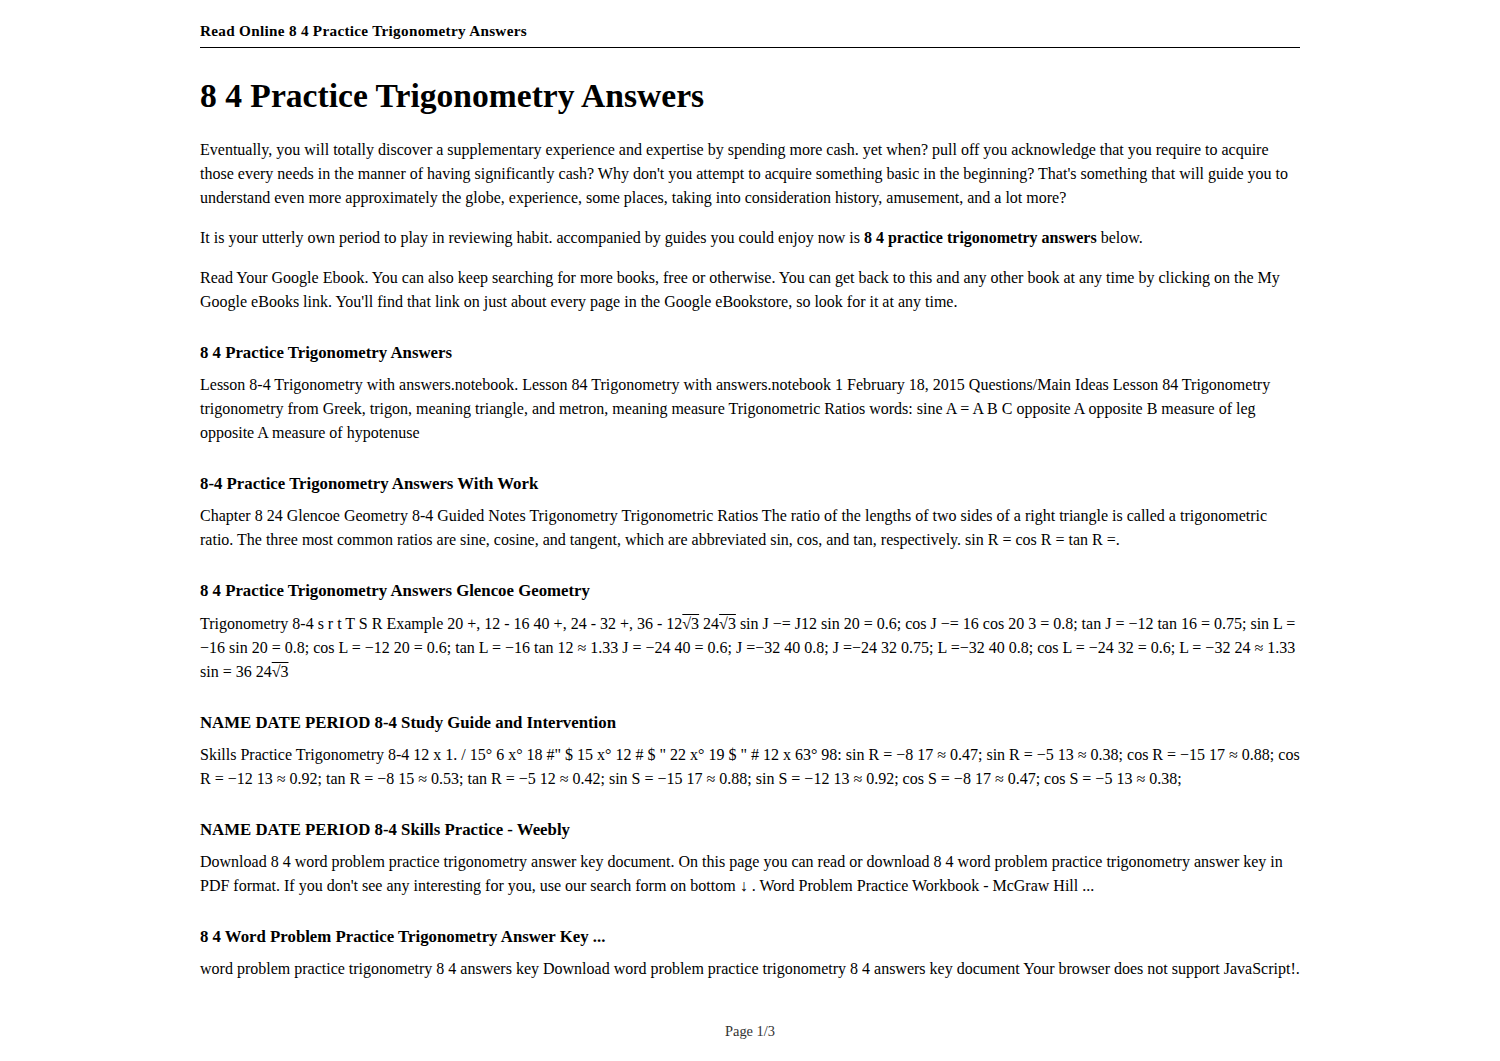Read Online 8 4 Practice Trigonometry Answers
8 4 Practice Trigonometry Answers
Eventually, you will totally discover a supplementary experience and expertise by spending more cash. yet when? pull off you acknowledge that you require to acquire those every needs in the manner of having significantly cash? Why don't you attempt to acquire something basic in the beginning? That's something that will guide you to understand even more approximately the globe, experience, some places, taking into consideration history, amusement, and a lot more?
It is your utterly own period to play in reviewing habit. accompanied by guides you could enjoy now is 8 4 practice trigonometry answers below.
Read Your Google Ebook. You can also keep searching for more books, free or otherwise. You can get back to this and any other book at any time by clicking on the My Google eBooks link. You'll find that link on just about every page in the Google eBookstore, so look for it at any time.
8 4 Practice Trigonometry Answers
Lesson 8-4 Trigonometry with answers.notebook. Lesson 84 Trigonometry with answers.notebook 1 February 18, 2015 Questions/Main Ideas Lesson 84 Trigonometry trigonometry from Greek, trigon, meaning triangle, and metron, meaning measure Trigonometric Ratios words: sine A = A B C opposite A opposite B measure of leg opposite A measure of hypotenuse
8-4 Practice Trigonometry Answers With Work
Chapter 8 24 Glencoe Geometry 8-4 Guided Notes Trigonometry Trigonometric Ratios The ratio of the lengths of two sides of a right triangle is called a trigonometric ratio. The three most common ratios are sine, cosine, and tangent, which are abbreviated sin, cos, and tan, respectively. sin R = cos R = tan R =.
8 4 Practice Trigonometry Answers Glencoe Geometry
Trigonometry 8-4 s r t T S R Example 20 +, 12 - 16 40 +, 24 - 32 +, 36 - 12√3 24√3 sin J −= J12 sin 20 = 0.6; cos J −= 16 cos 20 3 = 0.8; tan J = −12 tan 16 = 0.75; sin L = −16 sin 20 = 0.8; cos L = −12 20 = 0.6; tan L = −16 tan 12 ≈ 1.33 J = −24 40 = 0.6; J =−32 40 0.8; J =−24 32 0.75; L =−32 40 0.8; cos L = −24 32 = 0.6; L = −32 24 ≈ 1.33 sin = 36 24√3
NAME DATE PERIOD 8-4 Study Guide and Intervention
Skills Practice Trigonometry 8-4 12 x 1. / 15° 6 x° 18 #" $ 15 x° 12 # $ " 22 x° 19 $ " # 12 x 63° 98: sin R = −8 17 ≈ 0.47; sin R = −5 13 ≈ 0.38; cos R = −15 17 ≈ 0.88; cos R = −12 13 ≈ 0.92; tan R = −8 15 ≈ 0.53; tan R = −5 12 ≈ 0.42; sin S = −15 17 ≈ 0.88; sin S = −12 13 ≈ 0.92; cos S = −8 17 ≈ 0.47; cos S = −5 13 ≈ 0.38;
NAME DATE PERIOD 8-4 Skills Practice - Weebly
Download 8 4 word problem practice trigonometry answer key document. On this page you can read or download 8 4 word problem practice trigonometry answer key in PDF format. If you don't see any interesting for you, use our search form on bottom ↓ . Word Problem Practice Workbook - McGraw Hill ...
8 4 Word Problem Practice Trigonometry Answer Key ...
word problem practice trigonometry 8 4 answers key Download word problem practice trigonometry 8 4 answers key document Your browser does not support JavaScript!.
Page 1/3